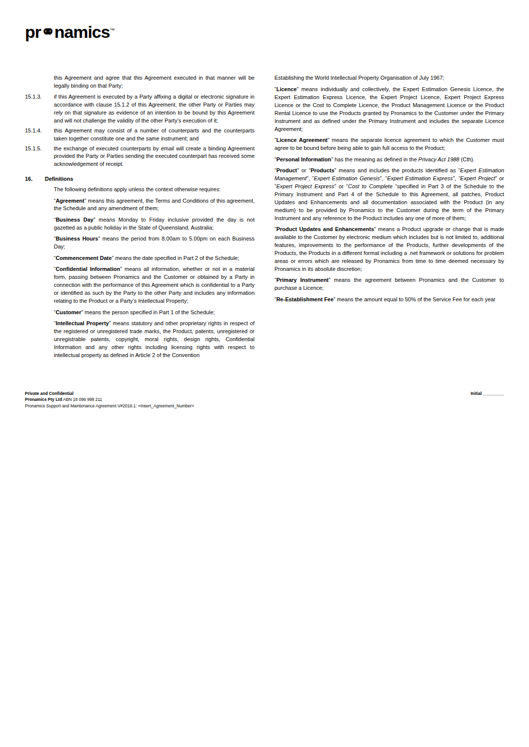pr⚭namics™
this Agreement and agree that this Agreement executed in that manner will be legally binding on that Party;
15.1.3.
if this Agreement is executed by a Party affixing a digital or electronic signature in accordance with clause 15.1.2 of this Agreement, the other Party or Parties may rely on that signature as evidence of an intention to be bound by this Agreement and will not challenge the validity of the other Party’s execution of it;
15.1.4.
this Agreement may consist of a number of counterparts and the counterparts taken together constitute one and the same instrument; and
15.1.5.
the exchange of executed counterparts by email will create a binding Agreement provided the Party or Parties sending the executed counterpart has received some acknowledgement of receipt.
16.
Definitions
The following definitions apply unless the context otherwise requires:
“Agreement” means this agreement, the Terms and Conditions of this agreement, the Schedule and any amendment of them;
“Business Day” means Monday to Friday inclusive provided the day is not gazetted as a public holiday in the State of Queensland, Australia;
“Business Hours” means the period from 8.00am to 5.00pm on each Business Day;
“Commencement Date” means the date specified in Part 2 of the Schedule;
“Confidential Information” means all information, whether or not in a material form, passing between Pronamics and the Customer or obtained by a Party in connection with the performance of this Agreement which is confidential to a Party or identified as such by the Party to the other Party and includes any information relating to the Product or a Party’s Intellectual Property;
“Customer” means the person specified in Part 1 of the Schedule;
“Intellectual Property” means statutory and other proprietary rights in respect of the registered or unregistered trade marks, the Product, patents, unregistered or unregistrable patents, copyright, moral rights, design rights, Confidential Information and any other rights including licensing rights with respect to intellectual property as defined in Article 2 of the Convention
Establishing the World Intellectual Property Organisation of July 1967;
“Licence” means individually and collectively, the Expert Estimation Genesis Licence, the Expert Estimation Express Licence, the Expert Project Licence, Expert Project Express Licence or the Cost to Complete Licence, the Product Management Licence or the Product Rental Licence to use the Products granted by Pronamics to the Customer under the Primary Instrument and as defined under the Primary Instrument and includes the separate Licence Agreement;
“Licence Agreement” means the separate licence agreement to which the Customer must agree to be bound before being able to gain full access to the Product;
“Personal Information” has the meaning as defined in the Privacy Act 1988 (Cth).
“Product” or “Products” means and includes the products identified as “Expert Estimation Management”, “Expert Estimation Genesis”, “Expert Estimation Express”, “Expert Project” or “Expert Project Express” or “Cost to Complete “specified in Part 3 of the Schedule to the Primary Instrument and Part 4 of the Schedule to this Agreement, all patches, Product Updates and Enhancements and all documentation associated with the Product (in any medium) to be provided by Pronamics to the Customer during the term of the Primary Instrument and any reference to the Product includes any one of more of them;
“Product Updates and Enhancements” means a Product upgrade or change that is made available to the Customer by electronic medium which includes but is not limited to, additional features, improvements to the performance of the Products, further developments of the Products, the Products in a different format including a .net framework or solutions for problem areas or errors which are released by Pronamics from time to time deemed necessary by Pronamics in its absolute discretion;
“Primary Instrument” means the agreement between Pronamics and the Customer to purchase a Licence;
“Re-Establishment Fee” means the amount equal to 50% of the Service Fee for each year
Private and Confidential
Pronamics Pty Ltd ABN 18 096 998 211
Pronamics Support and Maintenance Agreement V#2018.1: <Insert_Agreement_Number>
Initial _________